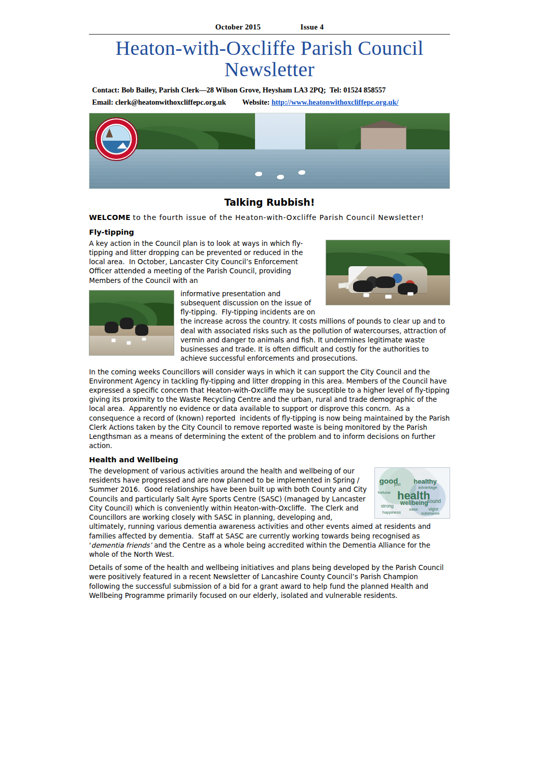October 2015 Issue 4
Heaton-with-Oxcliffe Parish Council Newsletter
Contact: Bob Bailey, Parish Clerk—28 Wilson Grove, Heysham LA3 2PQ; Tel: 01524 858557
Email: clerk@heatonwithoxcliffepc.org.uk Website: http://www.heatonwithoxcliffepc.org.uk/
Talking Rubbish!
WELCOME to the fourth issue of the Heaton-with-Oxcliffe Parish Council Newsletter!
Fly-tipping
A key action in the Council plan is to look at ways in which fly-tipping and litter dropping can be prevented or reduced in the local area. In October, Lancaster City Council’s Enforcement Officer attended a meeting of the Parish Council, providing Members of the Council with an
informative presentation and subsequent discussion on the issue of fly-tipping. Fly-tipping incidents are on the increase across the country. It costs millions of pounds to clear up and to deal with associated risks such as the pollution of watercourses, attraction of vermin and danger to animals and fish. It undermines legitimate waste businesses and trade. It is often difficult and costly for the authorities to achieve successful enforcements and prosecutions.
In the coming weeks Councillors will consider ways in which it can support the City Council and the Environment Agency in tackling fly-tipping and litter dropping in this area. Members of the Council have expressed a specific concern that Heaton-with-Oxcliffe may be susceptible to a higher level of fly-tipping giving its proximity to the Waste Recycling Centre and the urban, rural and trade demographic of the local area. Apparently no evidence or data available to support or disprove this concrn. As a consequence a record of (known) reported incidents of fly-tipping is now being maintained by the Parish Clerk Actions taken by the City Council to remove reported waste is being monitored by the Parish Lengthsman as a means of determining the extent of the problem and to inform decisions on further action.
Health and Wellbeing
good health healthy wellbeing sound vigor strong advantage happiness fortune substance just ease
The development of various activities around the health and wellbeing of our residents have progressed and are now planned to be implemented in Spring / Summer 2016. Good relationships have been built up with both County and City Councils and particularly Salt Ayre Sports Centre (SASC) (managed by Lancaster City Council) which is conveniently within Heaton-with-Oxcliffe. The Clerk and Councillors are working closely with SASC in planning, developing and, ultimately, running various dementia awareness activities and other events aimed at residents and families affected by dementia. Staff at SASC are currently working towards being recognised as ‘dementia friends’ and the Centre as a whole being accredited within the Dementia Alliance for the whole of the North West.
Details of some of the health and wellbeing initiatives and plans being developed by the Parish Council were positively featured in a recent Newsletter of Lancashire County Council’s Parish Champion following the successful submission of a bid for a grant award to help fund the planned Health and Wellbeing Programme primarily focused on our elderly, isolated and vulnerable residents.